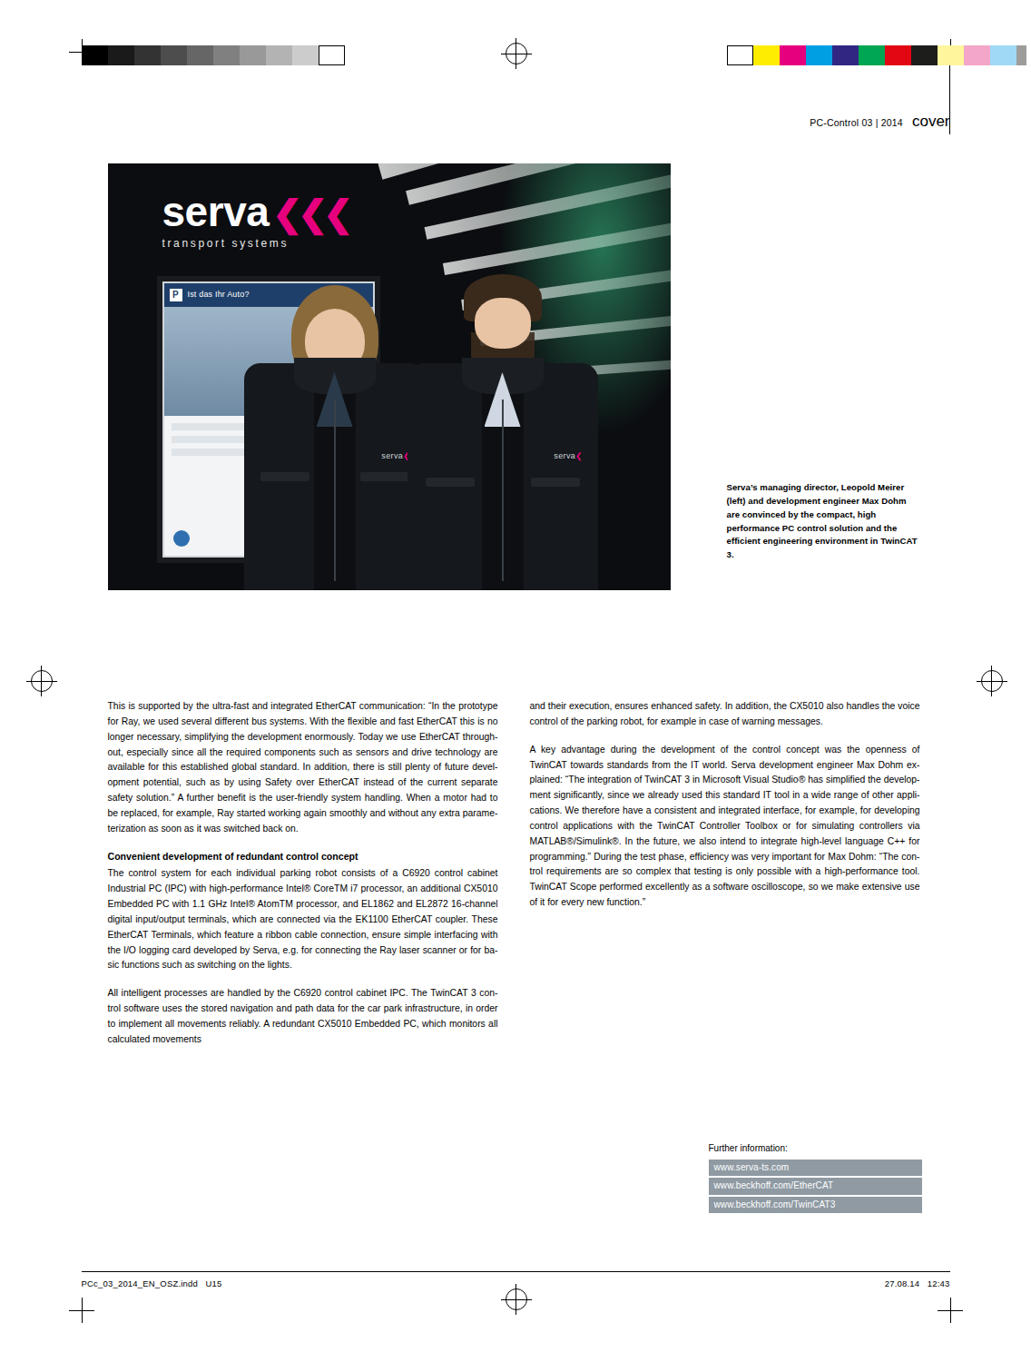PC-Control 03 | 2014 cover
serva❮❮❮
transport systems
P Ist das Ihr Auto?
serva❮
serva❮
Serva’s managing director, Leopold Meirer (left) and development engineer Max Dohm are convinced by the compact, high performance PC control solution and the efficient engineering environment in TwinCAT 3.
This is supported by the ultra-fast and integrated EtherCAT communication: “In the prototype for Ray, we used several different bus systems. With the flexible and fast EtherCAT this is no longer necessary, simplifying the development enormously. Today we use EtherCAT throughout, especially since all the required components such as sensors and drive technology are available for this established global standard. In addition, there is still plenty of future development potential, such as by using Safety over EtherCAT instead of the current separate safety solution.” A further benefit is the user-friendly system handling. When a motor had to be replaced, for example, Ray started working again smoothly and without any extra parameterization as soon as it was switched back on.
Convenient development of redundant control concept
The control system for each individual parking robot consists of a C6920 control cabinet Industrial PC (IPC) with high-performance Intel® CoreTM i7 processor, an additional CX5010 Embedded PC with 1.1 GHz Intel® AtomTM processor, and EL1862 and EL2872 16-channel digital input/output terminals, which are connected via the EK1100 EtherCAT coupler. These EtherCAT Terminals, which feature a ribbon cable connection, ensure simple interfacing with the I/O logging card developed by Serva, e.g. for connecting the Ray laser scanner or for basic functions such as switching on the lights.
All intelligent processes are handled by the C6920 control cabinet IPC. The TwinCAT 3 control software uses the stored navigation and path data for the car park infrastructure, in order to implement all movements reliably. A redundant CX5010 Embedded PC, which monitors all calculated movements
and their execution, ensures enhanced safety. In addition, the CX5010 also handles the voice control of the parking robot, for example in case of warning messages.
A key advantage during the development of the control concept was the openness of TwinCAT towards standards from the IT world. Serva development engineer Max Dohm explained: “The integration of TwinCAT 3 in Microsoft Visual Studio® has simplified the development significantly, since we already used this standard IT tool in a wide range of other applications. We therefore have a consistent and integrated interface, for example, for developing control applications with the TwinCAT Controller Toolbox or for simulating controllers via MATLAB®/Simulink®. In the future, we also intend to integrate high-level language C++ for programming.” During the test phase, efficiency was very important for Max Dohm: “The control requirements are so complex that testing is only possible with a high-performance tool. TwinCAT Scope performed excellently as a software oscilloscope, so we make extensive use of it for every new function.”
Further information:
www.serva-ts.com www.beckhoff.com/EtherCAT www.beckhoff.com/TwinCAT3
PCc_03_2014_EN_OSZ.indd U15
27.08.14 12:43